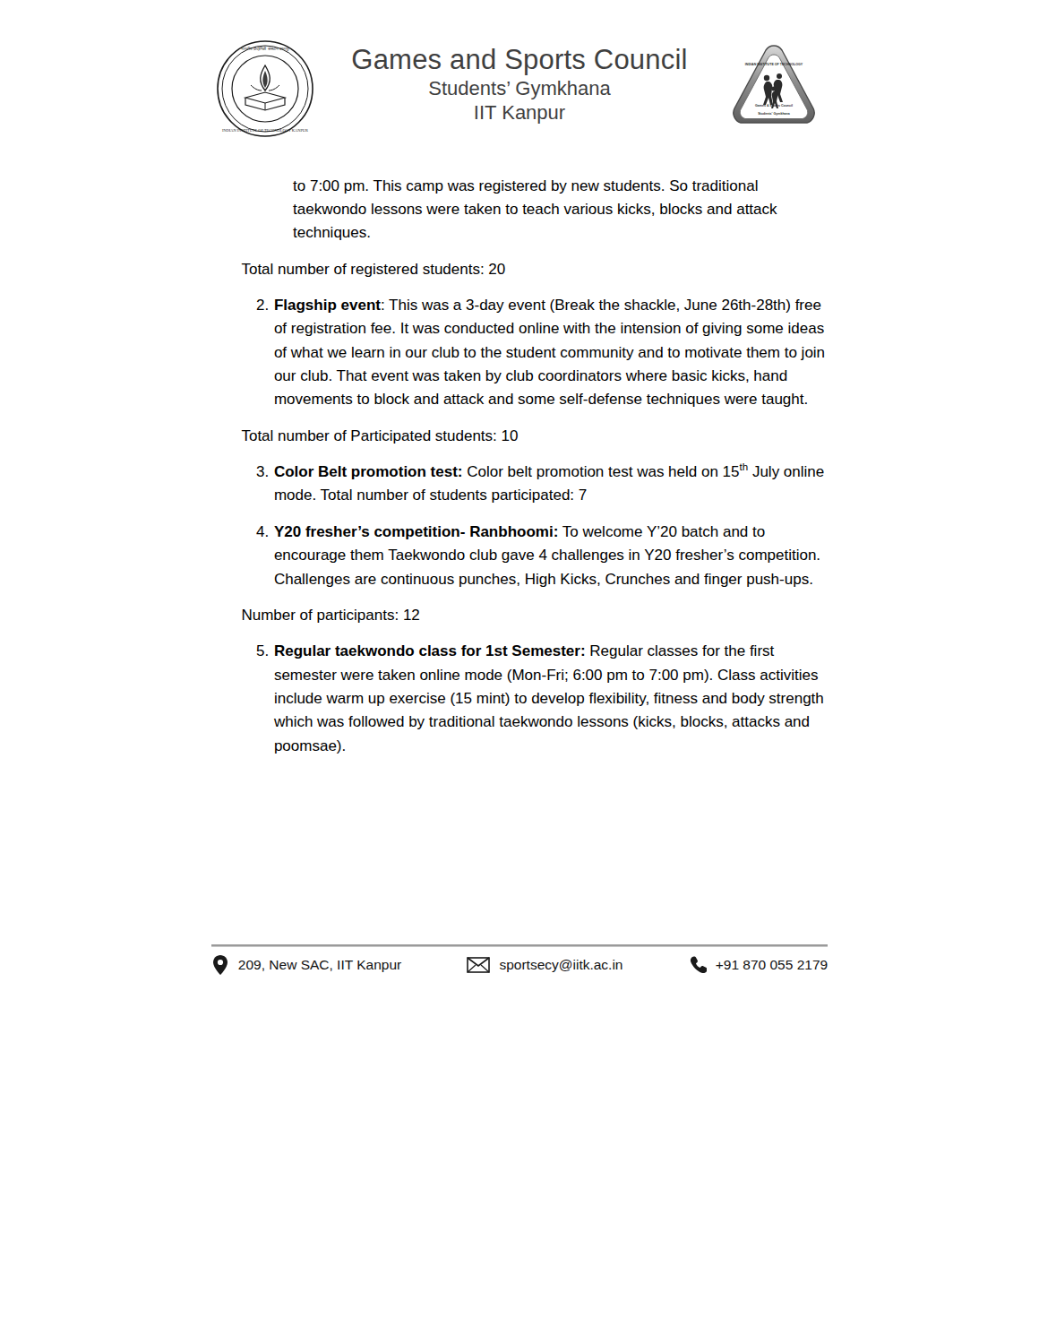भारतीय प्रौद्योगिकी संस्थान कानपुर INDIAN INSTITUTE OF TECHNOLOGY KANPUR
Games and Sports Council
Students’ Gymkhana
IIT Kanpur
INDIAN INSTITUTE OF TECHNOLOGY Games & Sports Council Students’ Gymkhana
to 7:00 pm. This camp was registered by new students. So traditional taekwondo lessons were taken to teach various kicks, blocks and attack techniques.
Total number of registered students: 20
Flagship event: This was a 3-day event (Break the shackle, June 26th-28th) free of registration fee. It was conducted online with the intension of giving some ideas of what we learn in our club to the student community and to motivate them to join our club. That event was taken by club coordinators where basic kicks, hand movements to block and attack and some self-defense techniques were taught.
Total number of Participated students: 10
Color Belt promotion test: Color belt promotion test was held on 15th July online mode. Total number of students participated: 7
Y20 fresher’s competition- Ranbhoomi: To welcome Y’20 batch and to encourage them Taekwondo club gave 4 challenges in Y20 fresher’s competition. Challenges are continuous punches, High Kicks, Crunches and finger push-ups.
Number of participants: 12
Regular taekwondo class for 1st Semester: Regular classes for the first semester were taken online mode (Mon-Fri; 6:00 pm to 7:00 pm). Class activities include warm up exercise (15 mint) to develop flexibility, fitness and body strength which was followed by traditional taekwondo lessons (kicks, blocks, attacks and poomsae).
209, New SAC, IIT Kanpur
sportsecy@iitk.ac.in
+91 870 055 2179